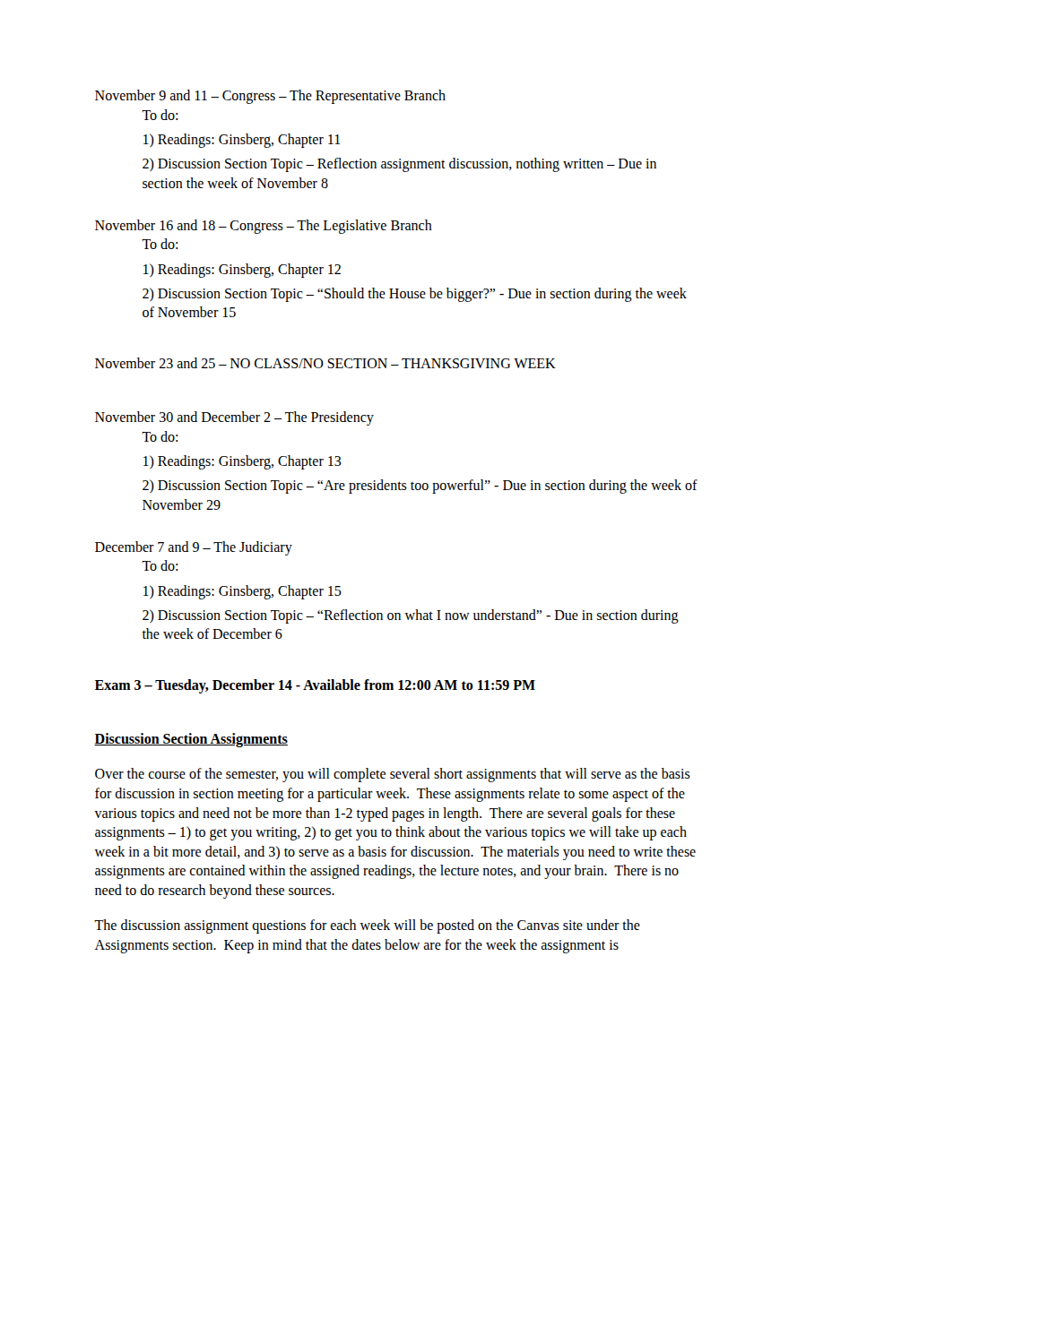November 9 and 11 – Congress – The Representative Branch
To do:
1) Readings: Ginsberg, Chapter 11
2) Discussion Section Topic – Reflection assignment discussion, nothing written – Due in section the week of November 8
November 16 and 18 – Congress – The Legislative Branch
To do:
1) Readings: Ginsberg, Chapter 12
2) Discussion Section Topic – “Should the House be bigger?” - Due in section during the week of November 15
November 23 and 25 – NO CLASS/NO SECTION – THANKSGIVING WEEK
November 30 and December 2 – The Presidency
To do:
1) Readings: Ginsberg, Chapter 13
2) Discussion Section Topic – “Are presidents too powerful” - Due in section during the week of November 29
December 7 and 9 – The Judiciary
To do:
1) Readings: Ginsberg, Chapter 15
2) Discussion Section Topic – “Reflection on what I now understand” - Due in section during the week of December 6
Exam 3 – Tuesday, December 14 - Available from 12:00 AM to 11:59 PM
Discussion Section Assignments
Over the course of the semester, you will complete several short assignments that will serve as the basis for discussion in section meeting for a particular week. These assignments relate to some aspect of the various topics and need not be more than 1-2 typed pages in length. There are several goals for these assignments – 1) to get you writing, 2) to get you to think about the various topics we will take up each week in a bit more detail, and 3) to serve as a basis for discussion. The materials you need to write these assignments are contained within the assigned readings, the lecture notes, and your brain. There is no need to do research beyond these sources.
The discussion assignment questions for each week will be posted on the Canvas site under the Assignments section. Keep in mind that the dates below are for the week the assignment is